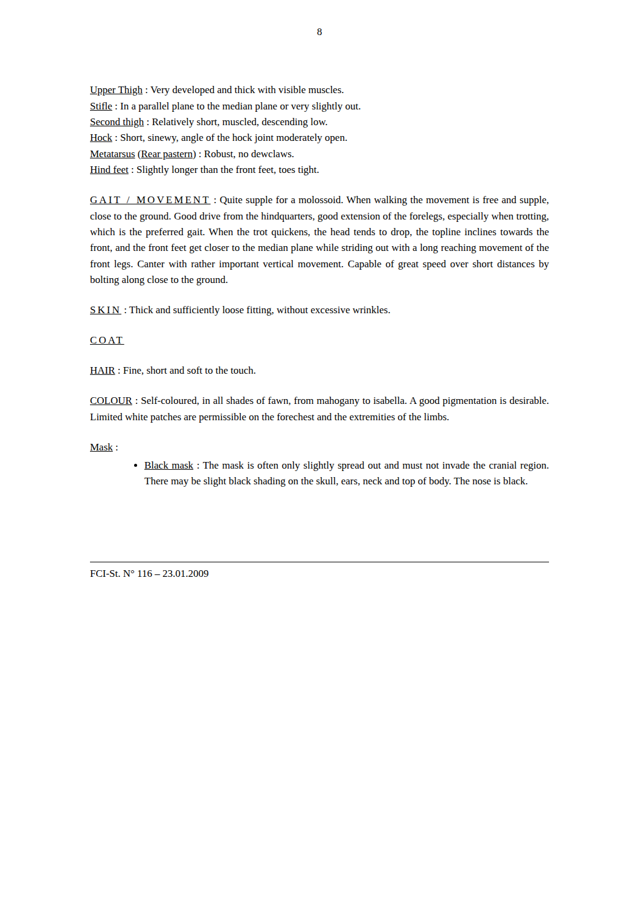8
Upper Thigh : Very developed and thick with visible muscles.
Stifle : In a parallel plane to the median plane or very slightly out.
Second thigh : Relatively short, muscled, descending low.
Hock : Short, sinewy, angle of the hock joint moderately open.
Metatarsus (Rear pastern) : Robust, no dewclaws.
Hind feet : Slightly longer than the front feet, toes tight.
GAIT / MOVEMENT : Quite supple for a molossoid. When walking the movement is free and supple, close to the ground. Good drive from the hindquarters, good extension of the forelegs, especially when trotting, which is the preferred gait. When the trot quickens, the head tends to drop, the topline inclines towards the front, and the front feet get closer to the median plane while striding out with a long reaching movement of the front legs. Canter with rather important vertical movement. Capable of great speed over short distances by bolting along close to the ground.
SKIN : Thick and sufficiently loose fitting, without excessive wrinkles.
COAT
HAIR : Fine, short and soft to the touch.
COLOUR : Self-coloured, in all shades of fawn, from mahogany to isabella. A good pigmentation is desirable. Limited white patches are permissible on the forechest and the extremities of the limbs.
Mask :
Black mask : The mask is often only slightly spread out and must not invade the cranial region. There may be slight black shading on the skull, ears, neck and top of body. The nose is black.
FCI-St. N° 116 – 23.01.2009